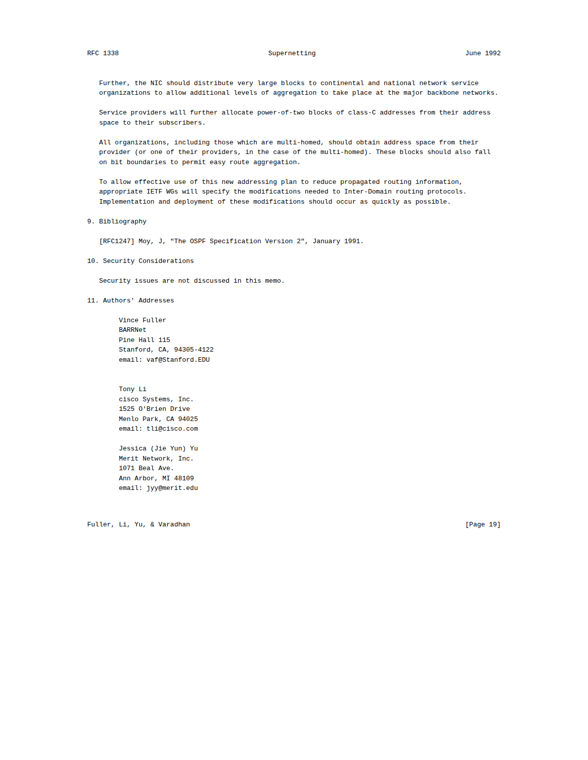RFC 1338 Supernetting June 1992
Further, the NIC should distribute very large blocks to continental and national network service organizations to allow additional levels of aggregation to take place at the major backbone networks.
Service providers will further allocate power-of-two blocks of class-C addresses from their address space to their subscribers.
All organizations, including those which are multi-homed, should obtain address space from their provider (or one of their providers, in the case of the multi-homed). These blocks should also fall on bit boundaries to permit easy route aggregation.
To allow effective use of this new addressing plan to reduce propagated routing information, appropriate IETF WGs will specify the modifications needed to Inter-Domain routing protocols. Implementation and deployment of these modifications should occur as quickly as possible.
9. Bibliography
[RFC1247] Moy, J, "The OSPF Specification Version 2", January 1991.
10. Security Considerations
Security issues are not discussed in this memo.
11. Authors' Addresses
Vince Fuller
BARRNet
Pine Hall 115
Stanford, CA, 94305-4122
email: vaf@Stanford.EDU
Tony Li
cisco Systems, Inc.
1525 O'Brien Drive
Menlo Park, CA 94025
email: tli@cisco.com
Jessica (Jie Yun) Yu
Merit Network, Inc.
1071 Beal Ave.
Ann Arbor, MI 48109
email: jyy@merit.edu
Fuller, Li, Yu, & Varadhan [Page 19]